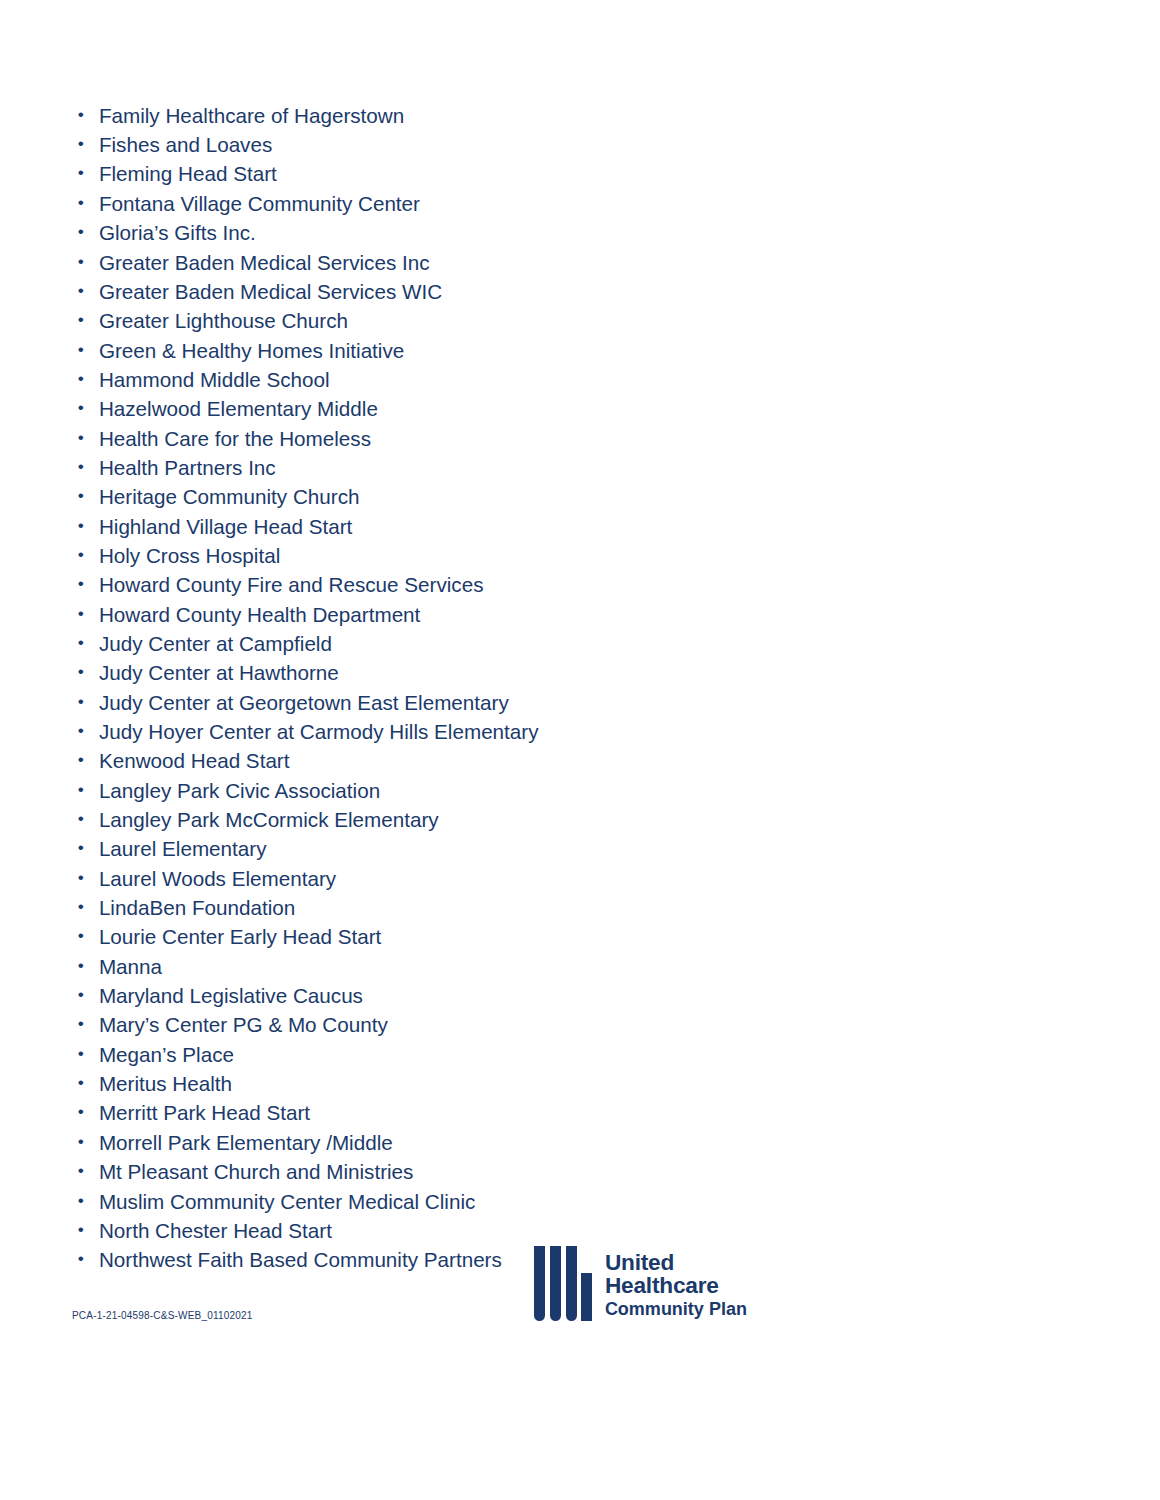Family Healthcare of Hagerstown
Fishes and Loaves
Fleming Head Start
Fontana Village Community Center
Gloria’s Gifts Inc.
Greater Baden Medical Services Inc
Greater Baden Medical Services WIC
Greater Lighthouse Church
Green & Healthy Homes Initiative
Hammond Middle School
Hazelwood Elementary Middle
Health Care for the Homeless
Health Partners Inc
Heritage Community Church
Highland Village Head Start
Holy Cross Hospital
Howard County Fire and Rescue Services
Howard County Health Department
Judy Center at Campfield
Judy Center at Hawthorne
Judy Center at Georgetown East Elementary
Judy Hoyer Center at Carmody Hills Elementary
Kenwood Head Start
Langley Park Civic Association
Langley Park McCormick Elementary
Laurel Elementary
Laurel Woods Elementary
LindaBen Foundation
Lourie Center Early Head Start
Manna
Maryland Legislative Caucus
Mary’s Center PG & Mo County
Megan’s Place
Meritus Health
Merritt Park Head Start
Morrell Park Elementary /Middle
Mt Pleasant Church and Ministries
Muslim Community Center Medical Clinic
North Chester Head Start
Northwest Faith Based Community Partners
PCA-1-21-04598-C&S-WEB_01102021
United Healthcare Community Plan